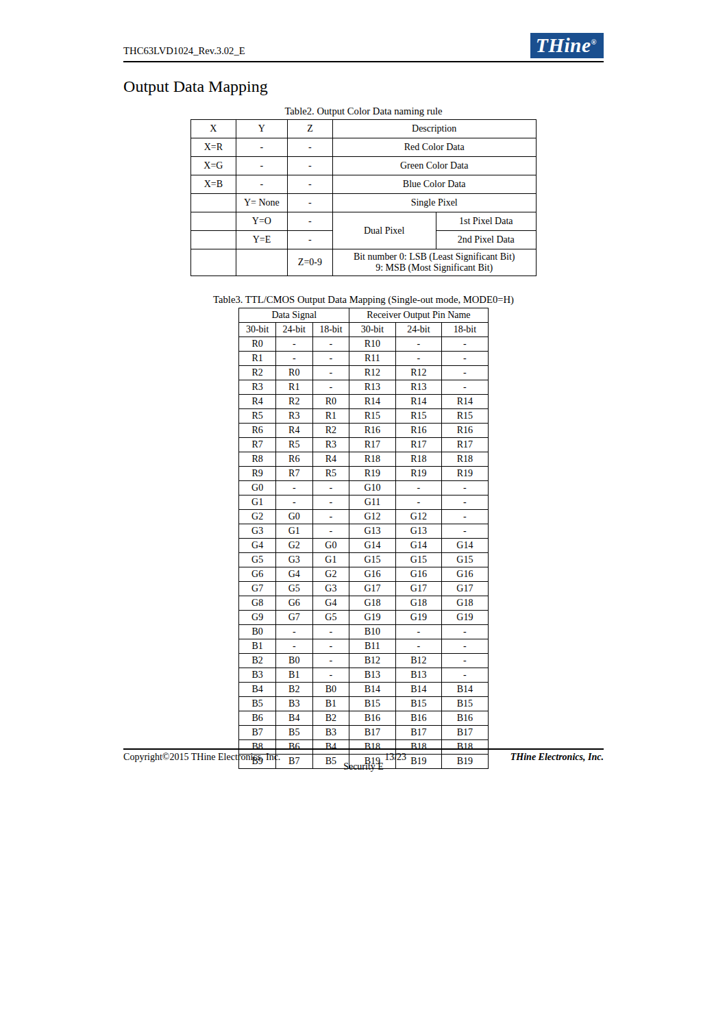THC63LVD1024_Rev.3.02_E
THine®
Output Data Mapping
Table2. Output Color Data naming rule
| X | Y | Z | Description |
| --- | --- | --- | --- |
| X=R | - | - | Red Color Data |
| X=G | - | - | Green Color Data |
| X=B | - | - | Blue Color Data |
| | Y= None | - | Single Pixel |
| | Y=O | - | Dual Pixel | 1st Pixel Data |
| | Y=E | - | 2nd Pixel Data |
| | | Z=0-9 | Bit number 0: LSB (Least Significant Bit) 9: MSB (Most Significant Bit) |
Table3. TTL/CMOS Output Data Mapping (Single-out mode, MODE0=H)
| Data Signal | Receiver Output Pin Name |
| --- | --- |
| 30-bit | 24-bit | 18-bit | 30-bit | 24-bit | 18-bit |
| R0 | - | - | R10 | - | - |
| R1 | - | - | R11 | - | - |
| R2 | R0 | - | R12 | R12 | - |
| R3 | R1 | - | R13 | R13 | - |
| R4 | R2 | R0 | R14 | R14 | R14 |
| R5 | R3 | R1 | R15 | R15 | R15 |
| R6 | R4 | R2 | R16 | R16 | R16 |
| R7 | R5 | R3 | R17 | R17 | R17 |
| R8 | R6 | R4 | R18 | R18 | R18 |
| R9 | R7 | R5 | R19 | R19 | R19 |
| G0 | - | - | G10 | - | - |
| G1 | - | - | G11 | - | - |
| G2 | G0 | - | G12 | G12 | - |
| G3 | G1 | - | G13 | G13 | - |
| G4 | G2 | G0 | G14 | G14 | G14 |
| G5 | G3 | G1 | G15 | G15 | G15 |
| G6 | G4 | G2 | G16 | G16 | G16 |
| G7 | G5 | G3 | G17 | G17 | G17 |
| G8 | G6 | G4 | G18 | G18 | G18 |
| G9 | G7 | G5 | G19 | G19 | G19 |
| B0 | - | - | B10 | - | - |
| B1 | - | - | B11 | - | - |
| B2 | B0 | - | B12 | B12 | - |
| B3 | B1 | - | B13 | B13 | - |
| B4 | B2 | B0 | B14 | B14 | B14 |
| B5 | B3 | B1 | B15 | B15 | B15 |
| B6 | B4 | B2 | B16 | B16 | B16 |
| B7 | B5 | B3 | B17 | B17 | B17 |
| B8 | B6 | B4 | B18 | B18 | B18 |
| B9 | B7 | B5 | B19 | B19 | B19 |
Copyright©2015 THine Electronics, Inc.
13/23
THine Electronics, Inc.
Security E